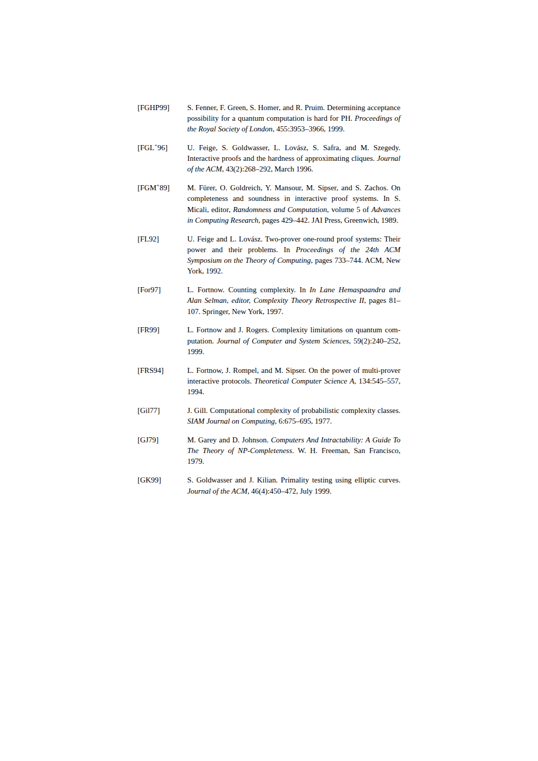[FGHP99]
S. Fenner, F. Green, S. Homer, and R. Pruim. Determining acceptance possibility for a quantum computation is hard for PH. Proceedings of the Royal Society of London, 455:3953–3966, 1999.
[FGL+96]
U. Feige, S. Goldwasser, L. Lovász, S. Safra, and M. Szegedy. Interactive proofs and the hardness of approximating cliques. Journal of the ACM, 43(2):268–292, March 1996.
[FGM+89]
M. Fürer, O. Goldreich, Y. Mansour, M. Sipser, and S. Zachos. On completeness and soundness in interactive proof systems. In S. Micali, editor, Randomness and Computation, volume 5 of Advances in Computing Research, pages 429–442. JAI Press, Greenwich, 1989.
[FL92]
U. Feige and L. Lovász. Two-prover one-round proof systems: Their power and their problems. In Proceedings of the 24th ACM Symposium on the Theory of Computing, pages 733–744. ACM, New York, 1992.
[For97]
L. Fortnow. Counting complexity. In In Lane Hemaspaandra and Alan Selman, editor, Complexity Theory Retrospective II, pages 81–107. Springer, New York, 1997.
[FR99]
L. Fortnow and J. Rogers. Complexity limitations on quantum computation. Journal of Computer and System Sciences, 59(2):240–252, 1999.
[FRS94]
L. Fortnow, J. Rompel, and M. Sipser. On the power of multi-prover interactive protocols. Theoretical Computer Science A, 134:545–557, 1994.
[Gil77]
J. Gill. Computational complexity of probabilistic complexity classes. SIAM Journal on Computing, 6:675–695, 1977.
[GJ79]
M. Garey and D. Johnson. Computers And Intractability: A Guide To The Theory of NP-Completeness. W. H. Freeman, San Francisco, 1979.
[GK99]
S. Goldwasser and J. Kilian. Primality testing using elliptic curves. Journal of the ACM, 46(4):450–472, July 1999.